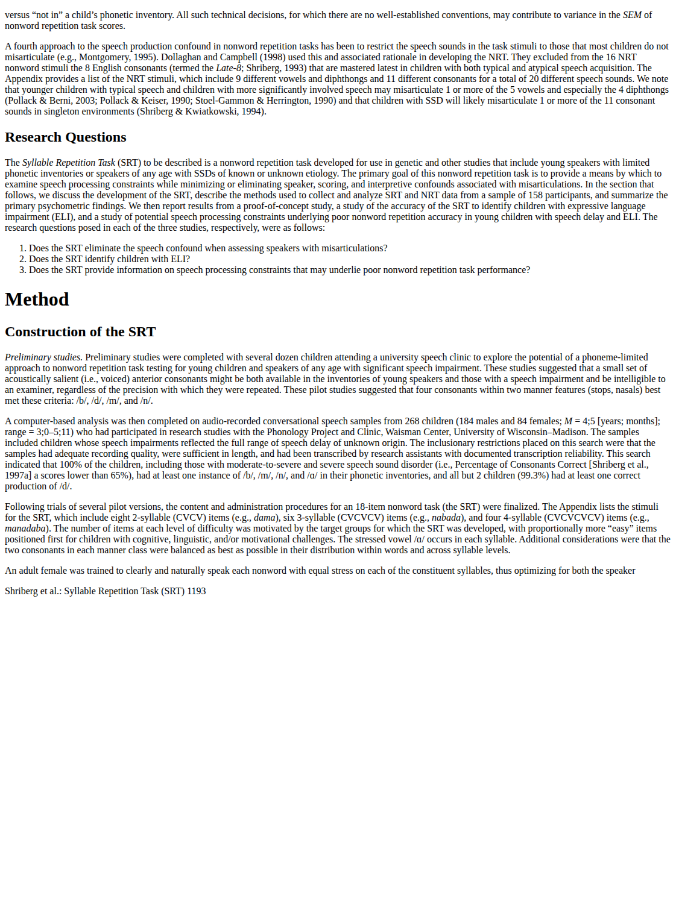versus “not in” a child’s phonetic inventory. All such technical decisions, for which there are no well-established conventions, may contribute to variance in the SEM of nonword repetition task scores.
A fourth approach to the speech production confound in nonword repetition tasks has been to restrict the speech sounds in the task stimuli to those that most children do not misarticulate (e.g., Montgomery, 1995). Dollaghan and Campbell (1998) used this and associated rationale in developing the NRT. They excluded from the 16 NRT nonword stimuli the 8 English consonants (termed the Late-8; Shriberg, 1993) that are mastered latest in children with both typical and atypical speech acquisition. The Appendix provides a list of the NRT stimuli, which include 9 different vowels and diphthongs and 11 different consonants for a total of 20 different speech sounds. We note that younger children with typical speech and children with more significantly involved speech may misarticulate 1 or more of the 5 vowels and especially the 4 diphthongs (Pollack & Berni, 2003; Pollack & Keiser, 1990; Stoel-Gammon & Herrington, 1990) and that children with SSD will likely misarticulate 1 or more of the 11 consonant sounds in singleton environments (Shriberg & Kwiatkowski, 1994).
Research Questions
The Syllable Repetition Task (SRT) to be described is a nonword repetition task developed for use in genetic and other studies that include young speakers with limited phonetic inventories or speakers of any age with SSDs of known or unknown etiology. The primary goal of this nonword repetition task is to provide a means by which to examine speech processing constraints while minimizing or eliminating speaker, scoring, and interpretive confounds associated with misarticulations. In the section that follows, we discuss the development of the SRT, describe the methods used to collect and analyze SRT and NRT data from a sample of 158 participants, and summarize the primary psychometric findings. We then report results from a proof-of-concept study, a study of the accuracy of the SRT to identify children with expressive language impairment (ELI), and a study of potential speech processing constraints underlying poor nonword repetition accuracy in young children with speech delay and ELI. The research questions posed in each of the three studies, respectively, were as follows:
Does the SRT eliminate the speech confound when assessing speakers with misarticulations?
Does the SRT identify children with ELI?
Does the SRT provide information on speech processing constraints that may underlie poor nonword repetition task performance?
Method
Construction of the SRT
Preliminary studies. Preliminary studies were completed with several dozen children attending a university speech clinic to explore the potential of a phoneme-limited approach to nonword repetition task testing for young children and speakers of any age with significant speech impairment. These studies suggested that a small set of acoustically salient (i.e., voiced) anterior consonants might be both available in the inventories of young speakers and those with a speech impairment and be intelligible to an examiner, regardless of the precision with which they were repeated. These pilot studies suggested that four consonants within two manner features (stops, nasals) best met these criteria: /b/, /d/, /m/, and /n/.
A computer-based analysis was then completed on audio-recorded conversational speech samples from 268 children (184 males and 84 females; M = 4;5 [years; months]; range = 3;0–5;11) who had participated in research studies with the Phonology Project and Clinic, Waisman Center, University of Wisconsin–Madison. The samples included children whose speech impairments reflected the full range of speech delay of unknown origin. The inclusionary restrictions placed on this search were that the samples had adequate recording quality, were sufficient in length, and had been transcribed by research assistants with documented transcription reliability. This search indicated that 100% of the children, including those with moderate-to-severe and severe speech sound disorder (i.e., Percentage of Consonants Correct [Shriberg et al., 1997a] a scores lower than 65%), had at least one instance of /b/, /m/, /n/, and /ɑ/ in their phonetic inventories, and all but 2 children (99.3%) had at least one correct production of /d/.
Following trials of several pilot versions, the content and administration procedures for an 18-item nonword task (the SRT) were finalized. The Appendix lists the stimuli for the SRT, which include eight 2-syllable (CVCV) items (e.g., dama), six 3-syllable (CVCVCV) items (e.g., nabada), and four 4-syllable (CVCVCVCV) items (e.g., manadaba). The number of items at each level of difficulty was motivated by the target groups for which the SRT was developed, with proportionally more “easy” items positioned first for children with cognitive, linguistic, and/or motivational challenges. The stressed vowel /ɑ/ occurs in each syllable. Additional considerations were that the two consonants in each manner class were balanced as best as possible in their distribution within words and across syllable levels.
An adult female was trained to clearly and naturally speak each nonword with equal stress on each of the constituent syllables, thus optimizing for both the speaker
Shriberg et al.: Syllable Repetition Task (SRT) 1193